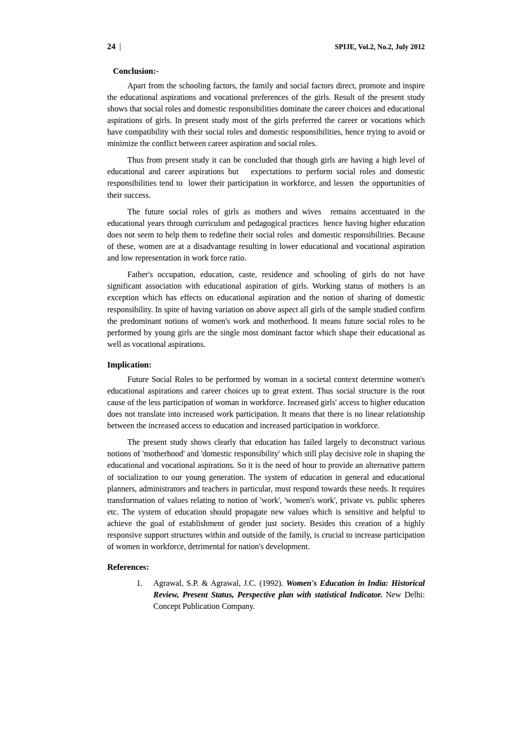24| SPIJE, Vol.2, No.2, July 2012
Conclusion:-
Apart from the schooling factors, the family and social factors direct, promote and inspire the educational aspirations and vocational preferences of the girls. Result of the present study shows that social roles and domestic responsibilities dominate the career choices and educational aspirations of girls. In present study most of the girls preferred the career or vocations which have compatibility with their social roles and domestic responsibilities, hence trying to avoid or minimize the conflict between career aspiration and social roles.
Thus from present study it can be concluded that though girls are having a high level of educational and career aspirations but expectations to perform social roles and domestic responsibilities tend to lower their participation in workforce, and lessen the opportunities of their success.
The future social roles of girls as mothers and wives remains accentuated in the educational years through curriculum and pedagogical practices hence having higher education does not seem to help them to redefine their social roles and domestic responsibilities. Because of these, women are at a disadvantage resulting in lower educational and vocational aspiration and low representation in work force ratio.
Father's occupation, education, caste, residence and schooling of girls do not have significant association with educational aspiration of girls. Working status of mothers is an exception which has effects on educational aspiration and the notion of sharing of domestic responsibility. In spite of having variation on above aspect all girls of the sample studied confirm the predominant notions of women's work and motherhood. It means future social roles to be performed by young girls are the single most dominant factor which shape their educational as well as vocational aspirations.
Implication:
Future Social Roles to be performed by woman in a societal context determine women's educational aspirations and career choices up to great extent. Thus social structure is the root cause of the less participation of woman in workforce. Increased girls' access to higher education does not translate into increased work participation. It means that there is no linear relationship between the increased access to education and increased participation in workforce.
The present study shows clearly that education has failed largely to deconstruct various notions of 'motherhood' and 'domestic responsibility' which still play decisive role in shaping the educational and vocational aspirations. So it is the need of hour to provide an alternative pattern of socialization to our young generation. The system of education in general and educational planners, administrators and teachers in particular, must respond towards these needs. It requires transformation of values relating to notion of 'work', 'women's work', private vs. public spheres etc. The system of education should propagate new values which is sensitive and helpful to achieve the goal of establishment of gender just society. Besides this creation of a highly responsive support structures within and outside of the family, is crucial to increase participation of women in workforce, detrimental for nation's development.
References:
Agrawal, S.P. & Agrawal, J.C. (1992). Women's Education in India: Historical Review, Present Status, Perspective plan with statistical Indicator. New Delhi: Concept Publication Company.